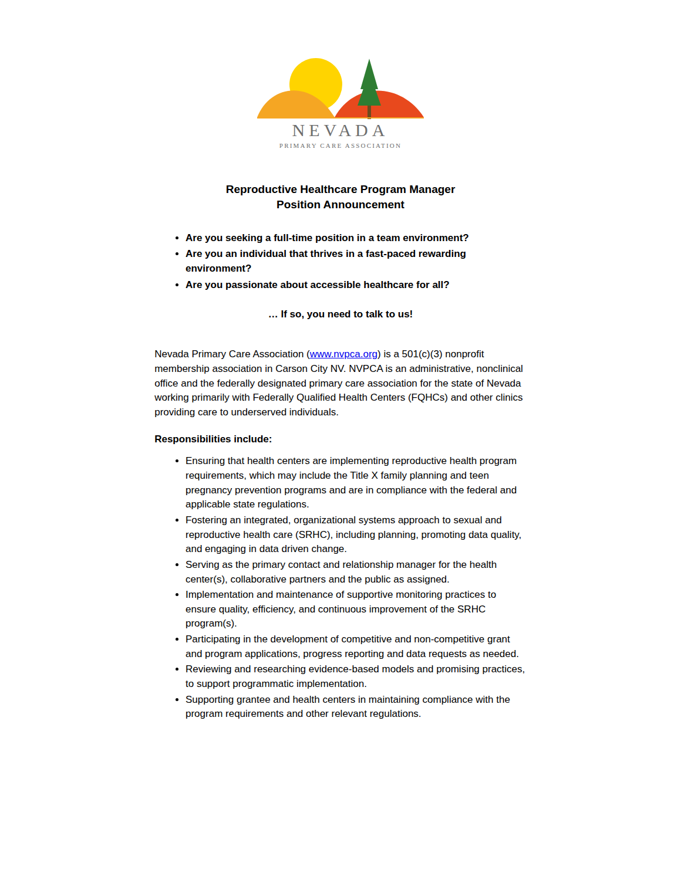NEVADA PRIMARY CARE ASSOCIATION
Reproductive Healthcare Program ManagerPosition Announcement
Are you seeking a full-time position in a team environment?
Are you an individual that thrives in a fast-paced rewarding environment?
Are you passionate about accessible healthcare for all?
… If so, you need to talk to us!
Nevada Primary Care Association (www.nvpca.org) is a 501(c)(3) nonprofit membership association in Carson City NV. NVPCA is an administrative, nonclinical office and the federally designated primary care association for the state of Nevada working primarily with Federally Qualified Health Centers (FQHCs) and other clinics providing care to underserved individuals.
Responsibilities include:
Ensuring that health centers are implementing reproductive health program requirements, which may include the Title X family planning and teen pregnancy prevention programs and are in compliance with the federal and applicable state regulations.
Fostering an integrated, organizational systems approach to sexual and reproductive health care (SRHC), including planning, promoting data quality, and engaging in data driven change.
Serving as the primary contact and relationship manager for the health center(s), collaborative partners and the public as assigned.
Implementation and maintenance of supportive monitoring practices to ensure quality, efficiency, and continuous improvement of the SRHC program(s).
Participating in the development of competitive and non-competitive grant and program applications, progress reporting and data requests as needed.
Reviewing and researching evidence-based models and promising practices, to support programmatic implementation.
Supporting grantee and health centers in maintaining compliance with the program requirements and other relevant regulations.